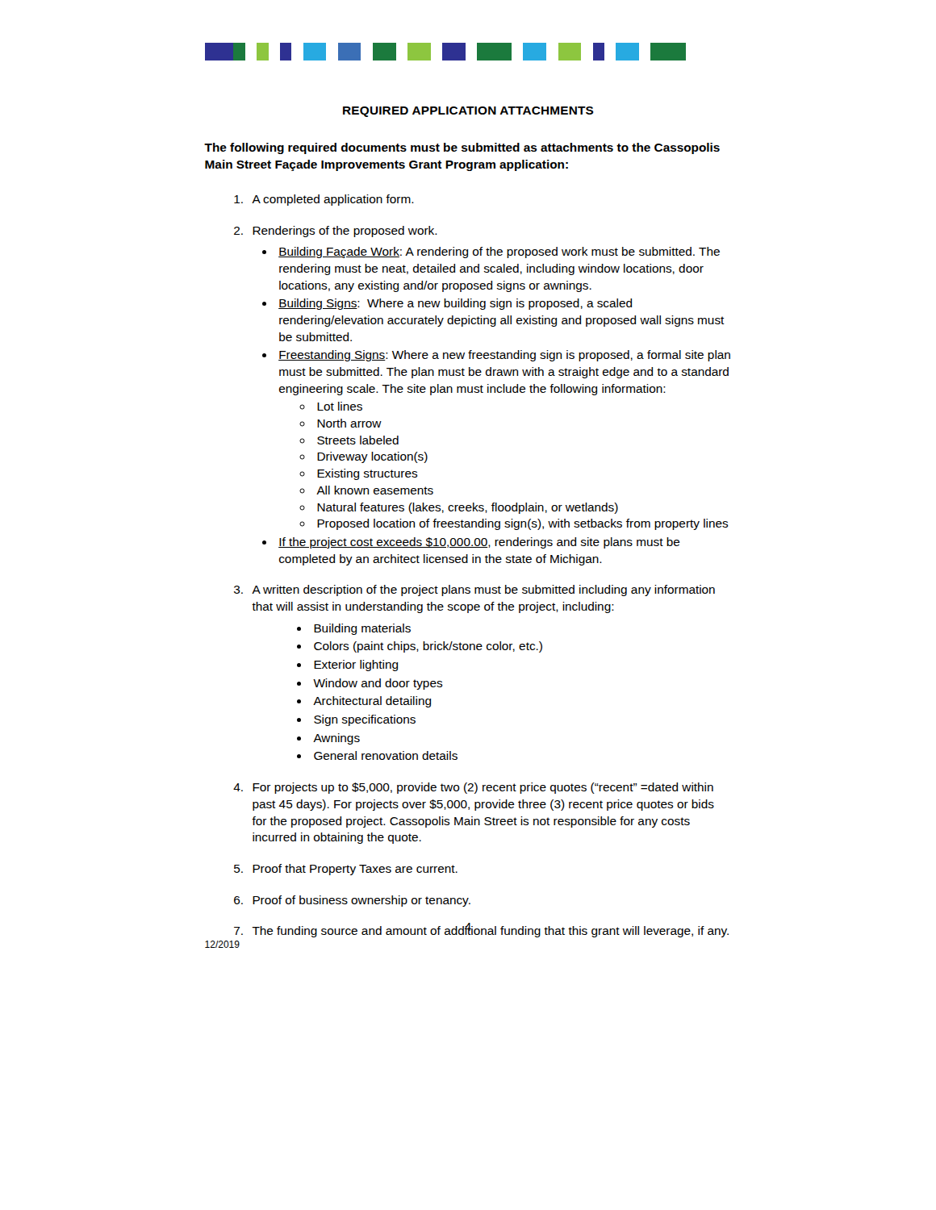REQUIRED APPLICATION ATTACHMENTS
The following required documents must be submitted as attachments to the Cassopolis Main Street Façade Improvements Grant Program application:
A completed application form.
Renderings of the proposed work.
Building Façade Work: A rendering of the proposed work must be submitted. The rendering must be neat, detailed and scaled, including window locations, door locations, any existing and/or proposed signs or awnings.
Building Signs: Where a new building sign is proposed, a scaled rendering/elevation accurately depicting all existing and proposed wall signs must be submitted.
Freestanding Signs: Where a new freestanding sign is proposed, a formal site plan must be submitted. The plan must be drawn with a straight edge and to a standard engineering scale. The site plan must include the following information:
Lot lines
North arrow
Streets labeled
Driveway location(s)
Existing structures
All known easements
Natural features (lakes, creeks, floodplain, or wetlands)
Proposed location of freestanding sign(s), with setbacks from property lines
If the project cost exceeds $10,000.00, renderings and site plans must be completed by an architect licensed in the state of Michigan.
A written description of the project plans must be submitted including any information that will assist in understanding the scope of the project, including:
Building materials
Colors (paint chips, brick/stone color, etc.)
Exterior lighting
Window and door types
Architectural detailing
Sign specifications
Awnings
General renovation details
For projects up to $5,000, provide two (2) recent price quotes (“recent” =dated within past 45 days). For projects over $5,000, provide three (3) recent price quotes or bids for the proposed project. Cassopolis Main Street is not responsible for any costs incurred in obtaining the quote.
Proof that Property Taxes are current.
Proof of business ownership or tenancy.
The funding source and amount of additional funding that this grant will leverage, if any.
4
12/2019